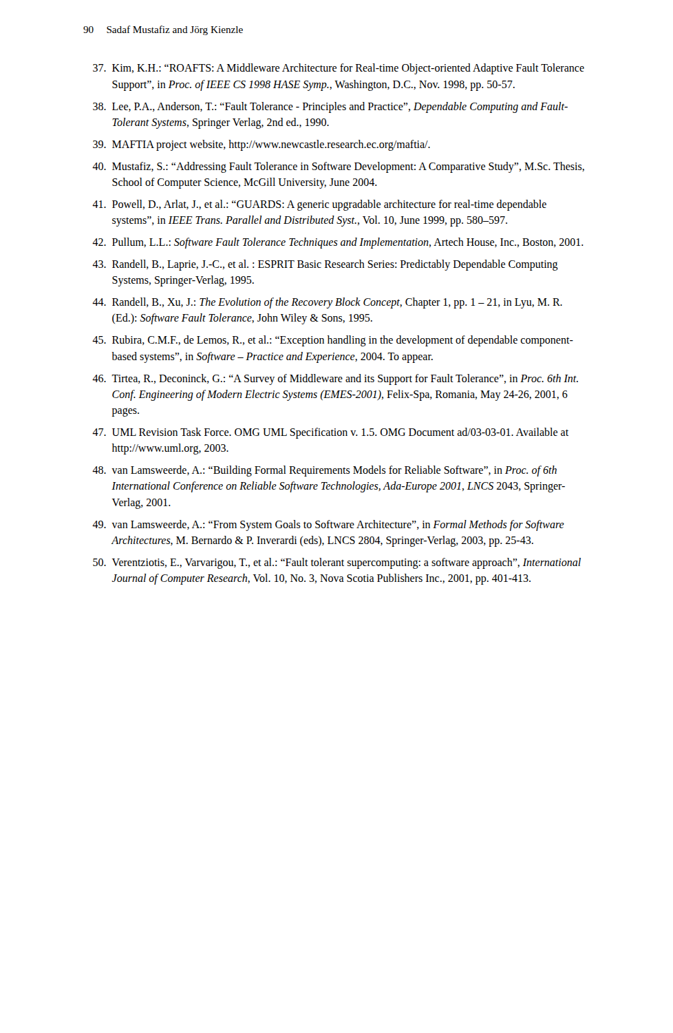90 Sadaf Mustafiz and Jörg Kienzle
Kim, K.H.: “ROAFTS: A Middleware Architecture for Real-time Object-oriented Adaptive Fault Tolerance Support”, in Proc. of IEEE CS 1998 HASE Symp., Washington, D.C., Nov. 1998, pp. 50-57.
Lee, P.A., Anderson, T.: “Fault Tolerance - Principles and Practice”, Dependable Computing and Fault-Tolerant Systems, Springer Verlag, 2nd ed., 1990.
MAFTIA project website, http://www.newcastle.research.ec.org/maftia/.
Mustafiz, S.: “Addressing Fault Tolerance in Software Development: A Comparative Study”, M.Sc. Thesis, School of Computer Science, McGill University, June 2004.
Powell, D., Arlat, J., et al.: “GUARDS: A generic upgradable architecture for real-time dependable systems”, in IEEE Trans. Parallel and Distributed Syst., Vol. 10, June 1999, pp. 580–597.
Pullum, L.L.: Software Fault Tolerance Techniques and Implementation, Artech House, Inc., Boston, 2001.
Randell, B., Laprie, J.-C., et al. : ESPRIT Basic Research Series: Predictably Dependable Computing Systems, Springer-Verlag, 1995.
Randell, B., Xu, J.: The Evolution of the Recovery Block Concept, Chapter 1, pp. 1 – 21, in Lyu, M. R. (Ed.): Software Fault Tolerance, John Wiley & Sons, 1995.
Rubira, C.M.F., de Lemos, R., et al.: “Exception handling in the development of dependable component-based systems”, in Software – Practice and Experience, 2004. To appear.
Tirtea, R., Deconinck, G.: “A Survey of Middleware and its Support for Fault Tolerance”, in Proc. 6th Int. Conf. Engineering of Modern Electric Systems (EMES-2001), Felix-Spa, Romania, May 24-26, 2001, 6 pages.
UML Revision Task Force. OMG UML Specification v. 1.5. OMG Document ad/03-03-01. Available at http://www.uml.org, 2003.
van Lamsweerde, A.: “Building Formal Requirements Models for Reliable Software”, in Proc. of 6th International Conference on Reliable Software Technologies, Ada-Europe 2001, LNCS 2043, Springer-Verlag, 2001.
van Lamsweerde, A.: “From System Goals to Software Architecture”, in Formal Methods for Software Architectures, M. Bernardo & P. Inverardi (eds), LNCS 2804, Springer-Verlag, 2003, pp. 25-43.
Verentziotis, E., Varvarigou, T., et al.: “Fault tolerant supercomputing: a software approach”, International Journal of Computer Research, Vol. 10, No. 3, Nova Scotia Publishers Inc., 2001, pp. 401-413.